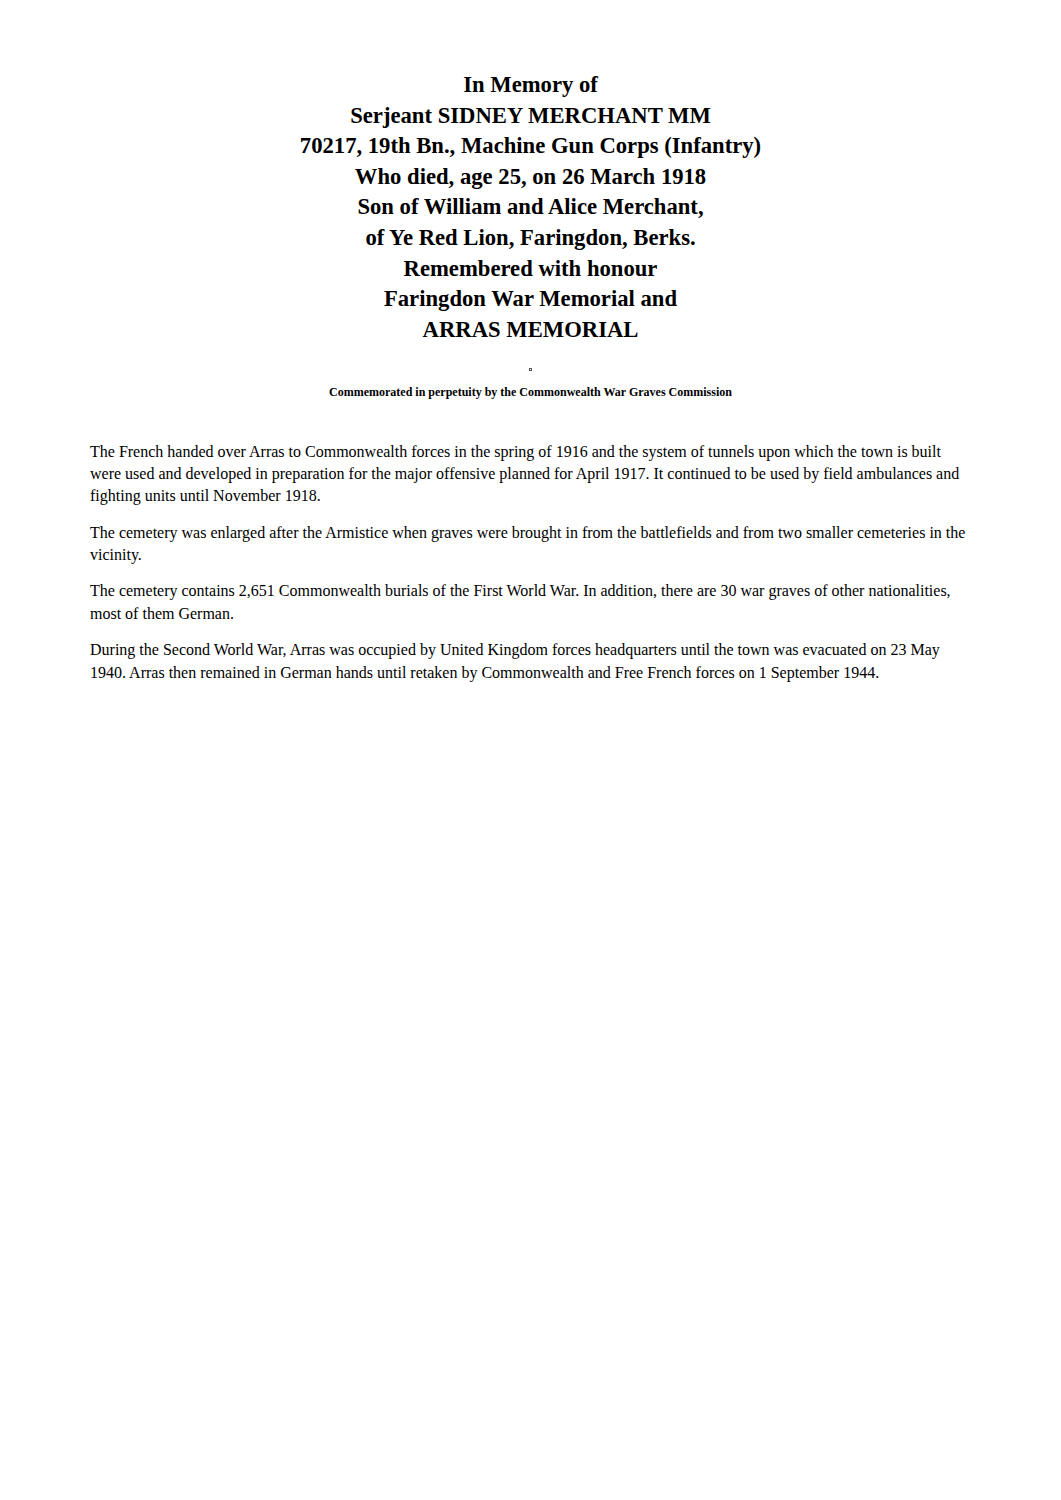In Memory of
Serjeant SIDNEY MERCHANT MM
70217, 19th Bn., Machine Gun Corps (Infantry)
Who died, age 25, on 26 March 1918
Son of William and Alice Merchant,
of Ye Red Lion, Faringdon, Berks.
Remembered with honour
Faringdon War Memorial and
ARRAS MEMORIAL
Commemorated in perpetuity by the Commonwealth War Graves Commission
The French handed over Arras to Commonwealth forces in the spring of 1916 and the system of tunnels upon which the town is built were used and developed in preparation for the major offensive planned for April 1917. It continued to be used by field ambulances and fighting units until November 1918.
The cemetery was enlarged after the Armistice when graves were brought in from the battlefields and from two smaller cemeteries in the vicinity.
The cemetery contains 2,651 Commonwealth burials of the First World War. In addition, there are 30 war graves of other nationalities, most of them German.
During the Second World War, Arras was occupied by United Kingdom forces headquarters until the town was evacuated on 23 May 1940. Arras then remained in German hands until retaken by Commonwealth and Free French forces on 1 September 1944.